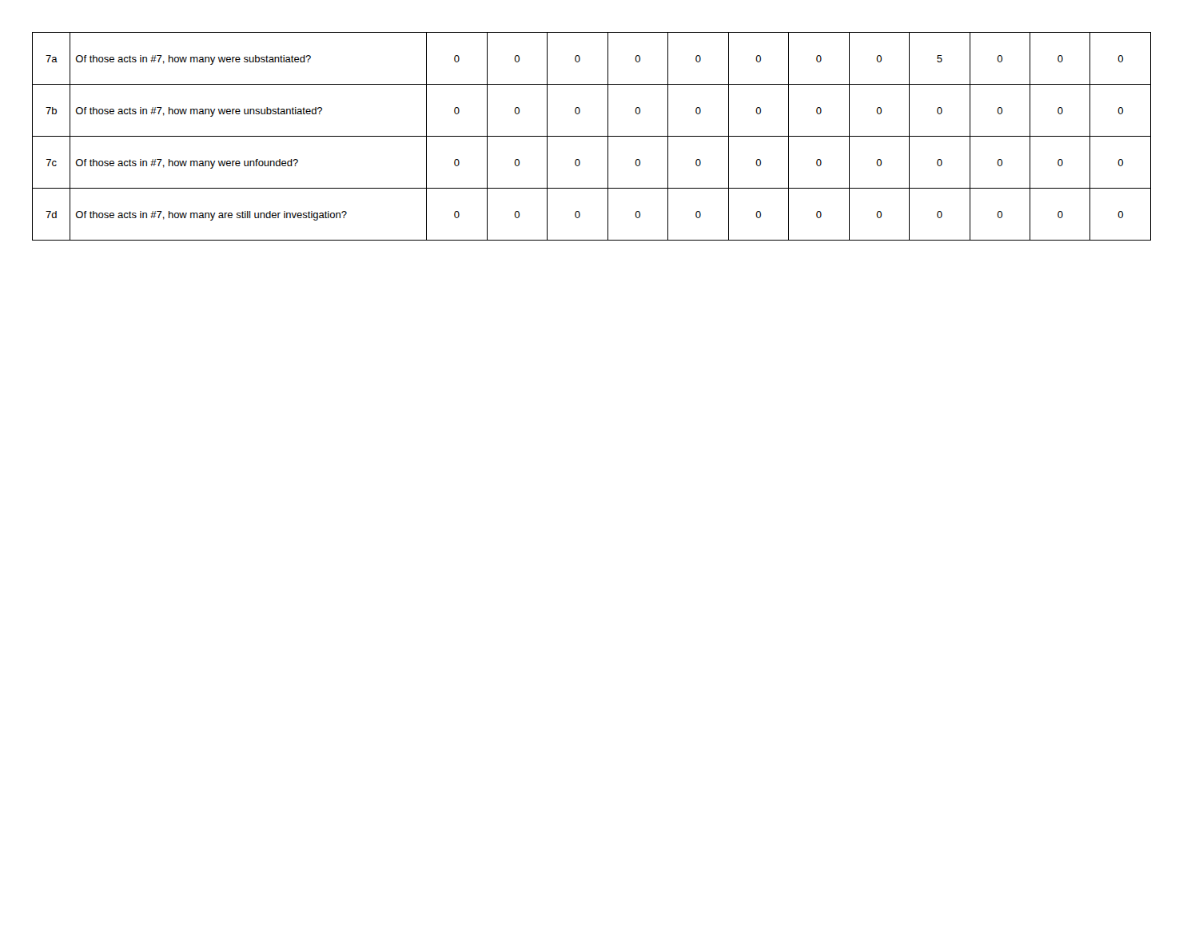| 7a | Of those acts in #7, how many were substantiated? | 0 | 0 | 0 | 0 | 0 | 0 | 0 | 0 | 5 | 0 | 0 | 0 |
| 7b | Of those acts in #7, how many were unsubstantiated? | 0 | 0 | 0 | 0 | 0 | 0 | 0 | 0 | 0 | 0 | 0 | 0 |
| 7c | Of those acts in #7, how many were unfounded? | 0 | 0 | 0 | 0 | 0 | 0 | 0 | 0 | 0 | 0 | 0 | 0 |
| 7d | Of those acts in #7, how many are still under investigation? | 0 | 0 | 0 | 0 | 0 | 0 | 0 | 0 | 0 | 0 | 0 | 0 |